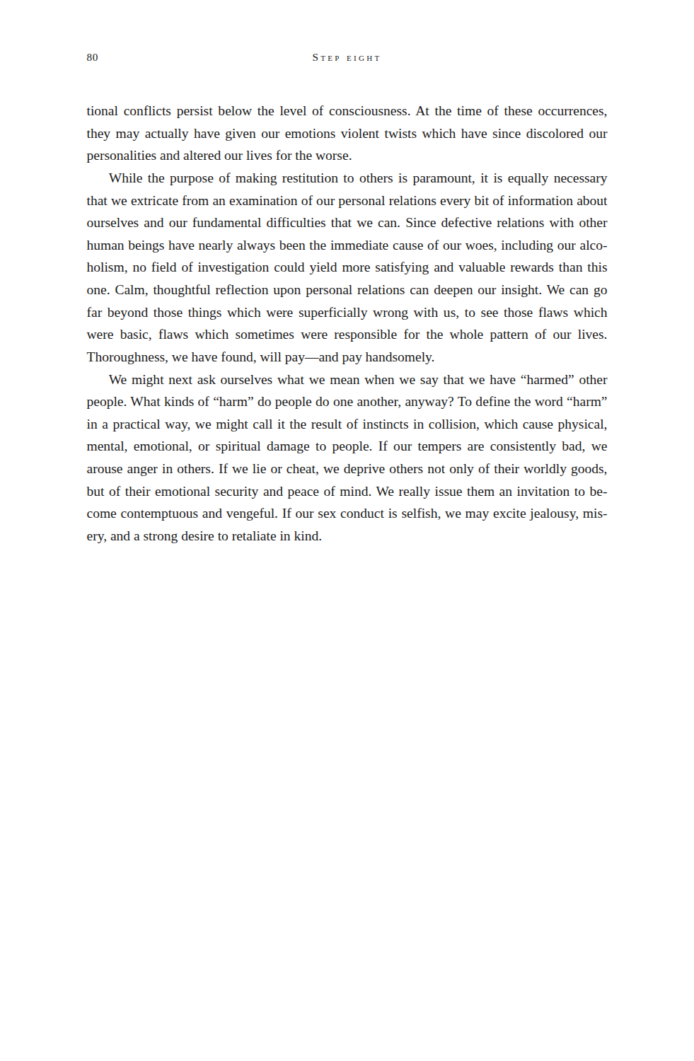80 Step Eight
tional conflicts persist below the level of consciousness. At the time of these occurrences, they may actually have given our emotions violent twists which have since discolored our personalities and altered our lives for the worse.
While the purpose of making restitution to others is paramount, it is equally necessary that we extricate from an examination of our personal relations every bit of information about ourselves and our fundamental difficulties that we can. Since defective relations with other human beings have nearly always been the immediate cause of our woes, including our alcoholism, no field of investigation could yield more satisfying and valuable rewards than this one. Calm, thoughtful reflection upon personal relations can deepen our insight. We can go far beyond those things which were superficially wrong with us, to see those flaws which were basic, flaws which sometimes were responsible for the whole pattern of our lives. Thoroughness, we have found, will pay—and pay handsomely.
We might next ask ourselves what we mean when we say that we have “harmed” other people. What kinds of “harm” do people do one another, anyway? To define the word “harm” in a practical way, we might call it the result of instincts in collision, which cause physical, mental, emotional, or spiritual damage to people. If our tempers are consistently bad, we arouse anger in others. If we lie or cheat, we deprive others not only of their worldly goods, but of their emotional security and peace of mind. We really issue them an invitation to become contemptuous and vengeful. If our sex conduct is selfish, we may excite jealousy, misery, and a strong desire to retaliate in kind.